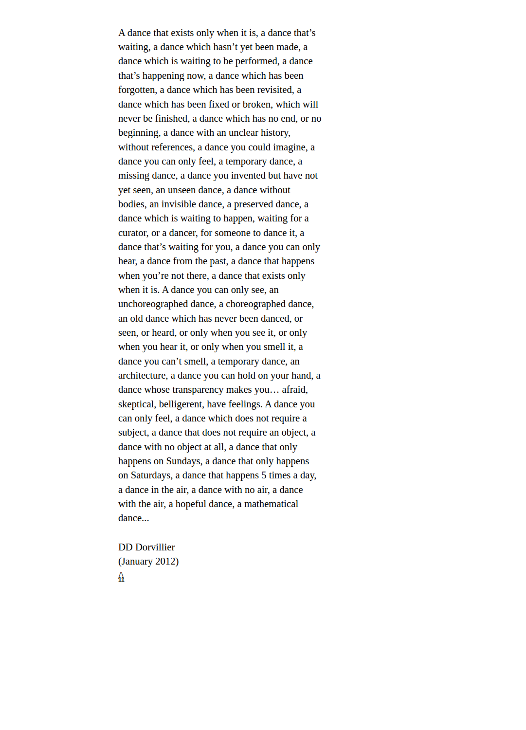A dance that exists only when it is, a dance that’s waiting, a dance which hasn’t yet been made, a dance which is waiting to be performed, a dance that’s happening now, a dance which has been forgotten, a dance which has been revisited, a dance which has been fixed or broken, which will never be finished, a dance which has no end, or no beginning, a dance with an unclear history, without references, a dance you could imagine, a dance you can only feel, a temporary dance, a missing dance, a dance you invented but have not yet seen, an unseen dance, a dance without bodies, an invisible dance, a preserved dance, a dance which is waiting to happen, waiting for a curator, or a dancer, for someone to dance it, a dance that’s waiting for you, a dance you can only hear, a dance from the past, a dance that happens when you’re not there, a dance that exists only when it is. A dance you can only see, an unchoreographed dance, a choreographed dance, an old dance which has never been danced, or seen, or heard, or only when you see it, or only when you hear it, or only when you smell it, a dance you can’t smell, a temporary dance, an architecture, a dance you can hold on your hand, a dance whose transparency makes you… afraid, skeptical, belligerent, have feelings. A dance you can only feel, a dance which does not require a subject, a dance that does not require an object, a dance with no object at all, a dance that only happens on Sundays, a dance that only happens on Saturdays, a dance that happens 5 times a day, a dance in the air, a dance with no air, a dance with the air, a hopeful dance, a mathematical dance...
DD Dorvillier
(January 2012)
/\
11